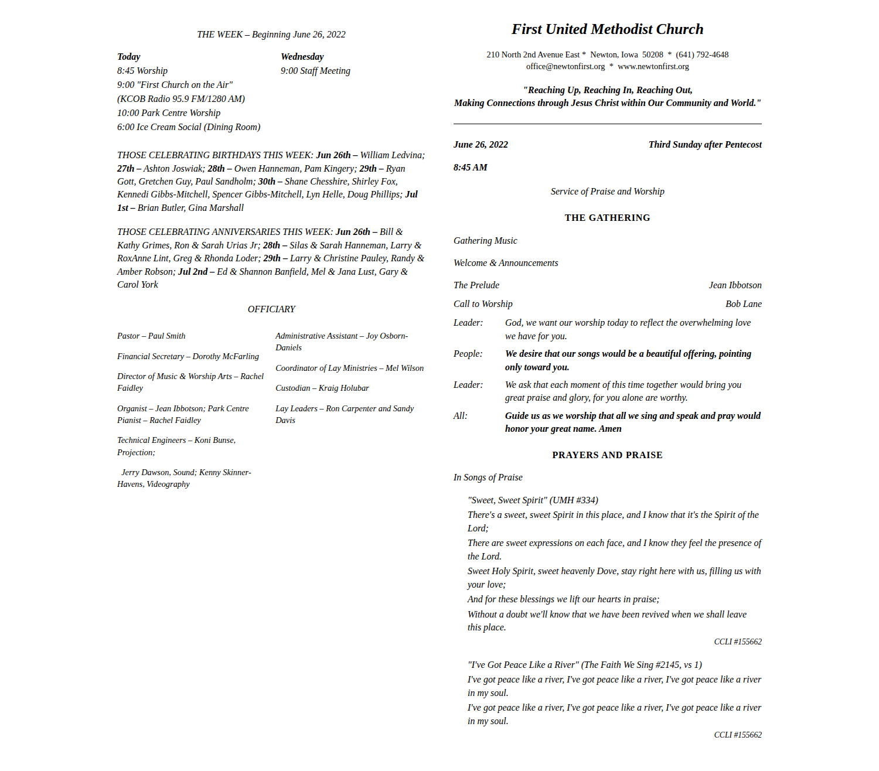THE WEEK – Beginning June 26, 2022
Today
8:45 Worship
9:00 "First Church on the Air"
(KCOB Radio 95.9 FM/1280 AM)
10:00 Park Centre Worship
6:00 Ice Cream Social (Dining Room)
Wednesday
9:00 Staff Meeting
THOSE CELEBRATING BIRTHDAYS THIS WEEK: Jun 26th – William Ledvina; 27th – Ashton Joswiak; 28th – Owen Hanneman, Pam Kingery; 29th – Ryan Gott, Gretchen Guy, Paul Sandholm; 30th – Shane Chesshire, Shirley Fox, Kennedi Gibbs-Mitchell, Spencer Gibbs-Mitchell, Lyn Helle, Doug Phillips; Jul 1st – Brian Butler, Gina Marshall
THOSE CELEBRATING ANNIVERSARIES THIS WEEK: Jun 26th – Bill & Kathy Grimes, Ron & Sarah Urias Jr; 28th – Silas & Sarah Hanneman, Larry & RoxAnne Lint, Greg & Rhonda Loder; 29th – Larry & Christine Pauley, Randy & Amber Robson; Jul 2nd – Ed & Shannon Banfield, Mel & Jana Lust, Gary & Carol York
OFFICIARY
Pastor – Paul Smith
Financial Secretary – Dorothy McFarling
Director of Music & Worship Arts – Rachel Faidley
Organist – Jean Ibbotson; Park Centre Pianist – Rachel Faidley
Technical Engineers – Koni Bunse, Projection;
Jerry Dawson, Sound; Kenny Skinner-Havens, Videography
Administrative Assistant – Joy Osborn-Daniels
Coordinator of Lay Ministries – Mel Wilson
Custodian – Kraig Holubar
Lay Leaders – Ron Carpenter and Sandy Davis
First United Methodist Church
210 North 2nd Avenue East * Newton, Iowa 50208 * (641) 792-4648
office@newtonfirst.org * www.newtonfirst.org
"Reaching Up, Reaching In, Reaching Out,
Making Connections through Jesus Christ within Our Community and World."
June 26, 2022 Third Sunday after Pentecost
8:45 AM
Service of Praise and Worship
THE GATHERING
Gathering Music
Welcome & Announcements
The Prelude Jean Ibbotson
Call to Worship Bob Lane
Leader:
God, we want our worship today to reflect the overwhelming love we have for you.
People:
We desire that our songs would be a beautiful offering, pointing only toward you.
Leader:
We ask that each moment of this time together would bring you great praise and glory, for you alone are worthy.
All:
Guide us as we worship that all we sing and speak and pray would honor your great name. Amen
PRAYERS AND PRAISE
In Songs of Praise
"Sweet, Sweet Spirit" (UMH #334)
There's a sweet, sweet Spirit in this place, and I know that it's the Spirit of the Lord;
There are sweet expressions on each face, and I know they feel the presence of the Lord.
Sweet Holy Spirit, sweet heavenly Dove, stay right here with us, filling us with your love;
And for these blessings we lift our hearts in praise;
Without a doubt we'll know that we have been revived when we shall leave this place.
CCLI #155662
"I've Got Peace Like a River" (The Faith We Sing #2145, vs 1)
I've got peace like a river, I've got peace like a river, I've got peace like a river in my soul.
I've got peace like a river, I've got peace like a river, I've got peace like a river in my soul.
CCLI #155662